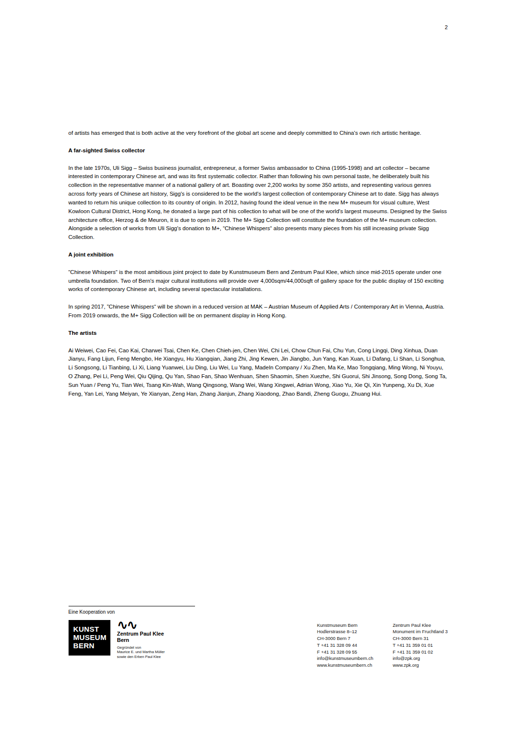2
of artists has emerged that is both active at the very forefront of the global art scene and deeply committed to China's own rich artistic heritage.
A far-sighted Swiss collector
In the late 1970s, Uli Sigg – Swiss business journalist, entrepreneur, a former Swiss ambassador to China (1995-1998) and art collector – became interested in contemporary Chinese art, and was its first systematic collector. Rather than following his own personal taste, he deliberately built his collection in the representative manner of a national gallery of art. Boasting over 2,200 works by some 350 artists, and representing various genres across forty years of Chinese art history, Sigg's is considered to be the world's largest collection of contemporary Chinese art to date. Sigg has always wanted to return his unique collection to its country of origin. In 2012, having found the ideal venue in the new M+ museum for visual culture, West Kowloon Cultural District, Hong Kong, he donated a large part of his collection to what will be one of the world's largest museums. Designed by the Swiss architecture office, Herzog & de Meuron, it is due to open in 2019. The M+ Sigg Collection will constitute the foundation of the M+ museum collection. Alongside a selection of works from Uli Sigg's donation to M+, “Chinese Whispers“ also presents many pieces from his still increasing private Sigg Collection.
A joint exhibition
“Chinese Whispers“ is the most ambitious joint project to date by Kunstmuseum Bern and Zentrum Paul Klee, which since mid-2015 operate under one umbrella foundation. Two of Bern's major cultural institutions will provide over 4,000sqm/44,000sqft of gallery space for the public display of 150 exciting works of contemporary Chinese art, including several spectacular installations.
In spring 2017, ”Chinese Whispers“ will be shown in a reduced version at MAK – Austrian Museum of Applied Arts / Contemporary Art in Vienna, Austria. From 2019 onwards, the M+ Sigg Collection will be on permanent display in Hong Kong.
The artists
Ai Weiwei, Cao Fei, Cao Kai, Charwei Tsai, Chen Ke, Chen Chieh-jen, Chen Wei, Chi Lei, Chow Chun Fai, Chu Yun, Cong Lingqi, Ding Xinhua, Duan Jianyu, Fang Lijun, Feng Mengbo, He Xiangyu, Hu Xiangqian, Jiang Zhi, Jing Kewen, Jin Jiangbo, Jun Yang, Kan Xuan, Li Dafang, Li Shan, Li Songhua, Li Songsong, Li Tianbing, Li Xi, Liang Yuanwei, Liu Ding, Liu Wei, Lu Yang, MadeIn Company / Xu Zhen, Ma Ke, Mao Tongqiang, Ming Wong, Ni Youyu, O Zhang, Pei Li, Peng Wei, Qiu Qijing, Qu Yan, Shao Fan, Shao Wenhuan, Shen Shaomin, Shen Xuezhe, Shi Guorui, Shi Jinsong, Song Dong, Song Ta, Sun Yuan / Peng Yu, Tian Wei, Tsang Kin-Wah, Wang Qingsong, Wang Wei, Wang Xingwei, Adrian Wong, Xiao Yu, Xie Qi, Xin Yunpeng, Xu Di, Xue Feng, Yan Lei, Yang Meiyan, Ye Xianyan, Zeng Han, Zhang Jianjun, Zhang Xiaodong, Zhao Bandi, Zheng Guogu, Zhuang Hui.
Eine Kooperation von
KUNST
MUSEUM
BERN
∿∿
Zentrum Paul Klee
Bern
Gegründet von
Maurice E. und Martha Müller
sowie den Erben Paul Klee
Kunstmuseum Bern
Hodlerstrasse 8–12
CH-3000 Bern 7
T +41 31 328 09 44
F +41 31 328 09 55
info@kunstmuseumbern.ch
www.kunstmuseumbern.ch
Zentrum Paul Klee
Monument im Fruchtland 3
CH-3000 Bern 31
T +41 31 359 01 01
F +41 31 359 01 02
info@zpk.org
www.zpk.org